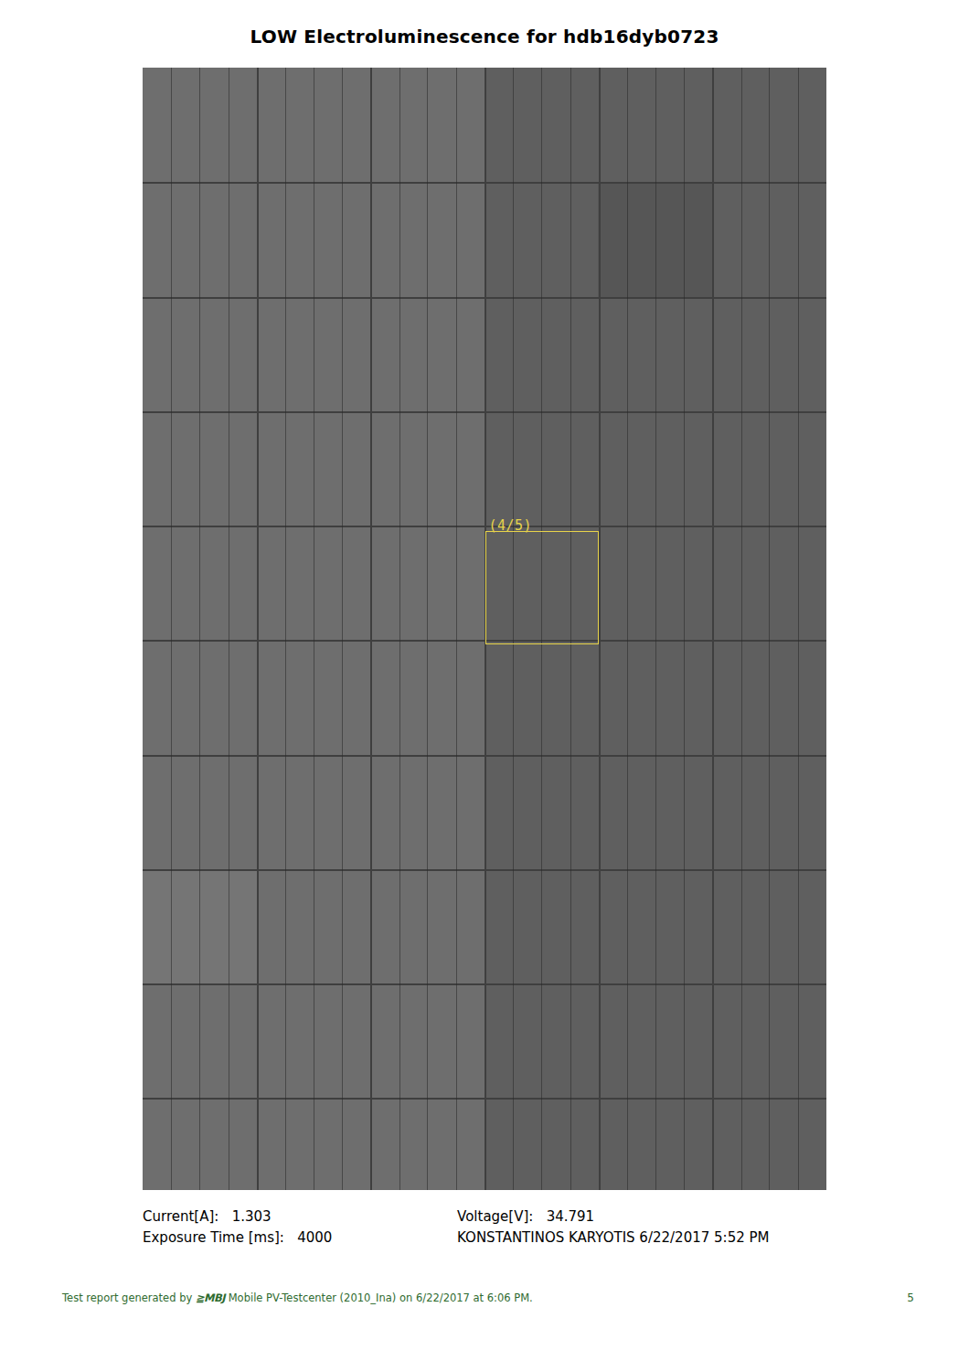LOW Electroluminescence for hdb16dyb0723
(4/5)
| Current[A]: 1.303 | Voltage[V]: 34.791 |
| Exposure Time [ms]: 4000 | KONSTANTINOS KARYOTIS 6/22/2017 5:52 PM |
Test report generated by ≧MBJ Mobile PV-Testcenter (2010_Ina) on 6/22/2017 at 6:06 PM.
5